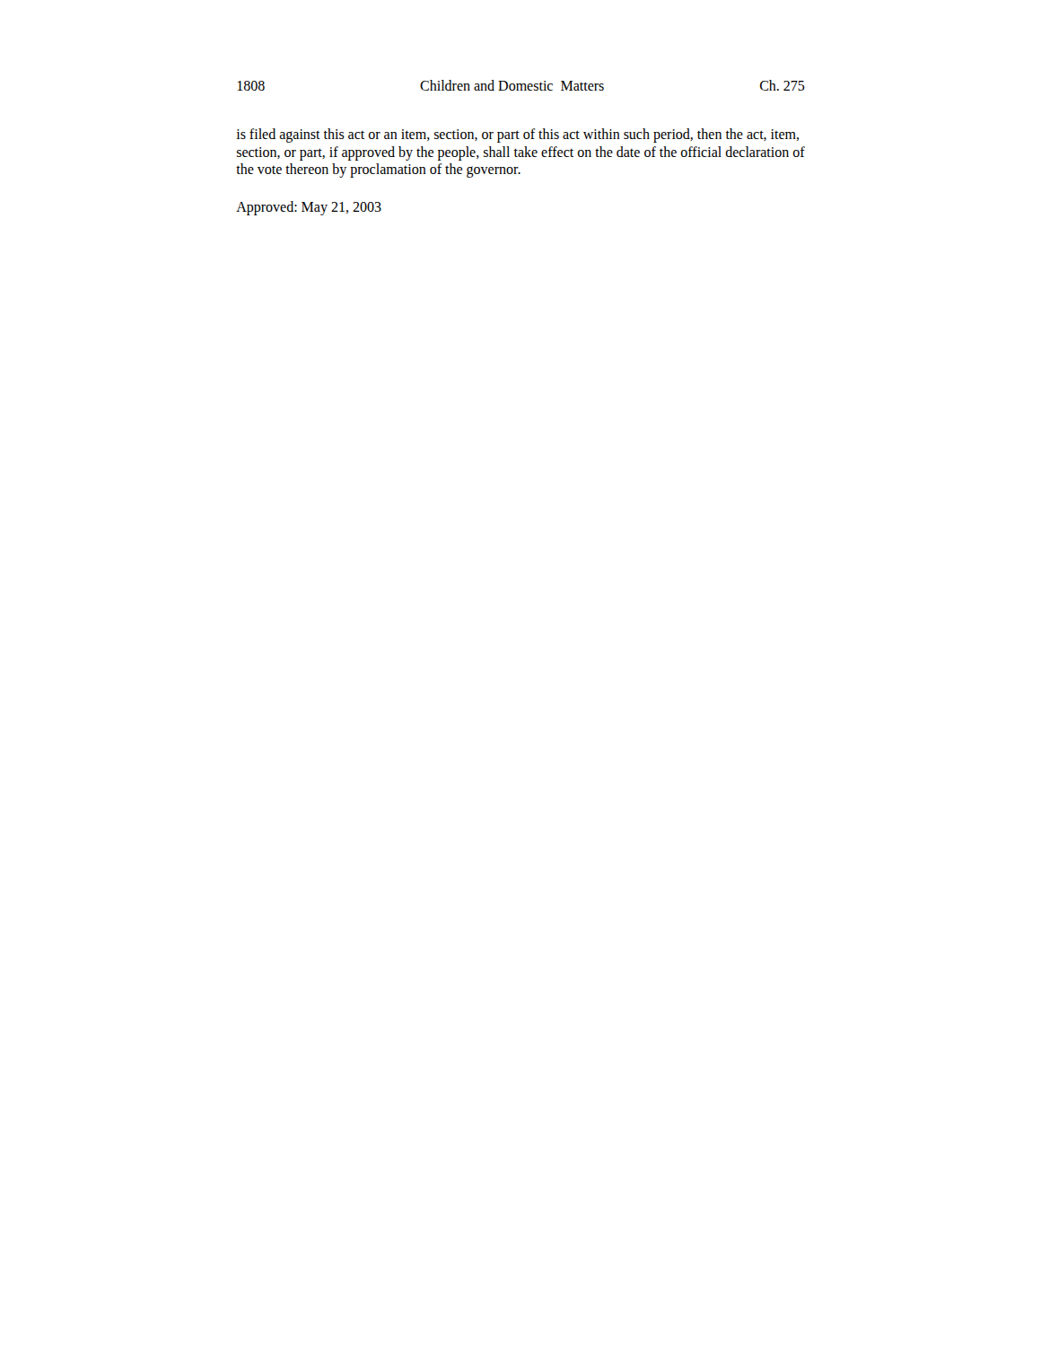1808 Children and Domestic Matters Ch. 275
is filed against this act or an item, section, or part of this act within such period, then the act, item, section, or part, if approved by the people, shall take effect on the date of the official declaration of the vote thereon by proclamation of the governor.
Approved: May 21, 2003